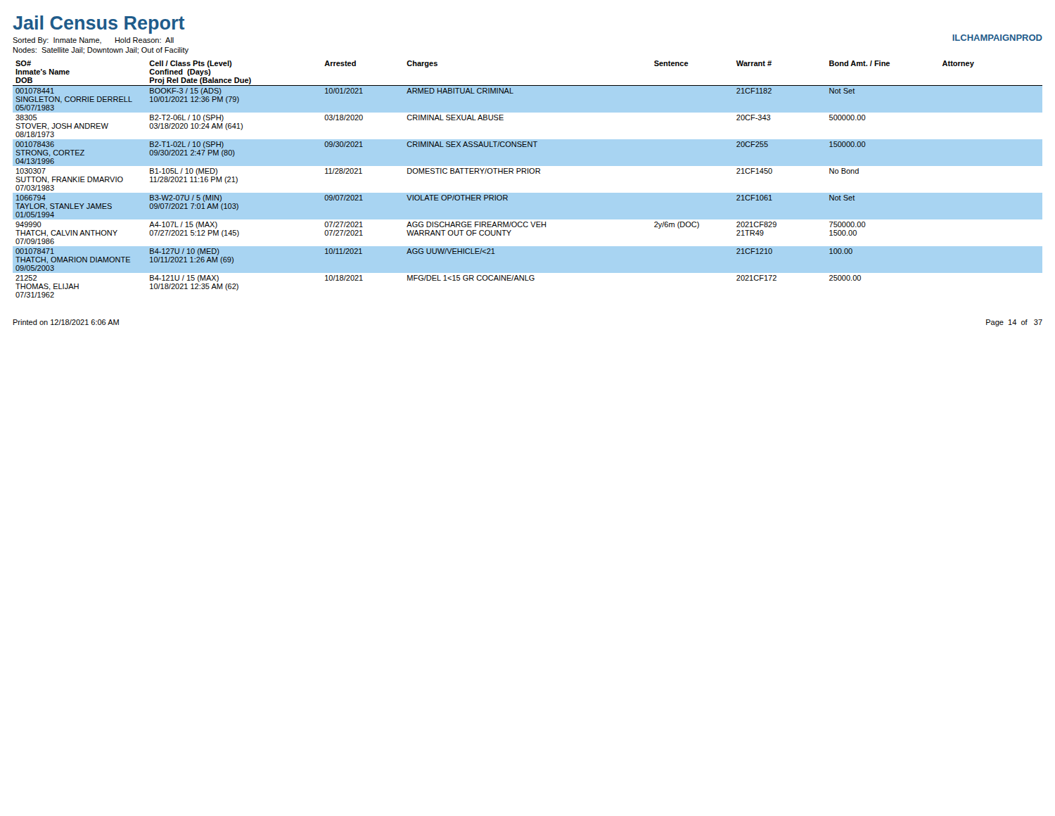ILCHAMPAIGNPROD
Jail Census Report
Sorted By: Inmate Name, Hold Reason: All
Nodes: Satellite Jail; Downtown Jail; Out of Facility
| SO# Inmate's Name DOB | Cell / Class Pts (Level) Confined (Days) Proj Rel Date (Balance Due) | Arrested | Charges | Sentence | Warrant # | Bond Amt. / Fine | Attorney |
| --- | --- | --- | --- | --- | --- | --- | --- |
| 001078441 SINGLETON, CORRIE DERRELL 05/07/1983 | BOOKF-3 / 15 (ADS) 10/01/2021 12:36 PM (79) | 10/01/2021 | ARMED HABITUAL CRIMINAL | | 21CF1182 | Not Set | |
| 38305 STOVER, JOSH ANDREW 08/18/1973 | B2-T2-06L / 10 (SPH) 03/18/2020 10:24 AM (641) | 03/18/2020 | CRIMINAL SEXUAL ABUSE | | 20CF-343 | 500000.00 | |
| 001078436 STRONG, CORTEZ 04/13/1996 | B2-T1-02L / 10 (SPH) 09/30/2021 2:47 PM (80) | 09/30/2021 | CRIMINAL SEX ASSAULT/CONSENT | | 20CF255 | 150000.00 | |
| 1030307 SUTTON, FRANKIE DMARVIO 07/03/1983 | B1-105L / 10 (MED) 11/28/2021 11:16 PM (21) | 11/28/2021 | DOMESTIC BATTERY/OTHER PRIOR | | 21CF1450 | No Bond | |
| 1066794 TAYLOR, STANLEY JAMES 01/05/1994 | B3-W2-07U / 5 (MIN) 09/07/2021 7:01 AM (103) | 09/07/2021 | VIOLATE OP/OTHER PRIOR | | 21CF1061 | Not Set | |
| 949990 THATCH, CALVIN ANTHONY 07/09/1986 | A4-107L / 15 (MAX) 07/27/2021 5:12 PM (145) | 07/27/2021 07/27/2021 | AGG DISCHARGE FIREARM/OCC VEH WARRANT OUT OF COUNTY | 2y/6m (DOC) | 2021CF829 21TR49 | 750000.00 1500.00 | |
| 001078471 THATCH, OMARION DIAMONTE 09/05/2003 | B4-127U / 10 (MED) 10/11/2021 1:26 AM (69) | 10/11/2021 | AGG UUW/VEHICLE/<21 | | 21CF1210 | 100.00 | |
| 21252 THOMAS, ELIJAH 07/31/1962 | B4-121U / 15 (MAX) 10/18/2021 12:35 AM (62) | 10/18/2021 | MFG/DEL 1<15 GR COCAINE/ANLG | | 2021CF172 | 25000.00 | |
Printed on 12/18/2021 6:06 AM
Page 14 of 37